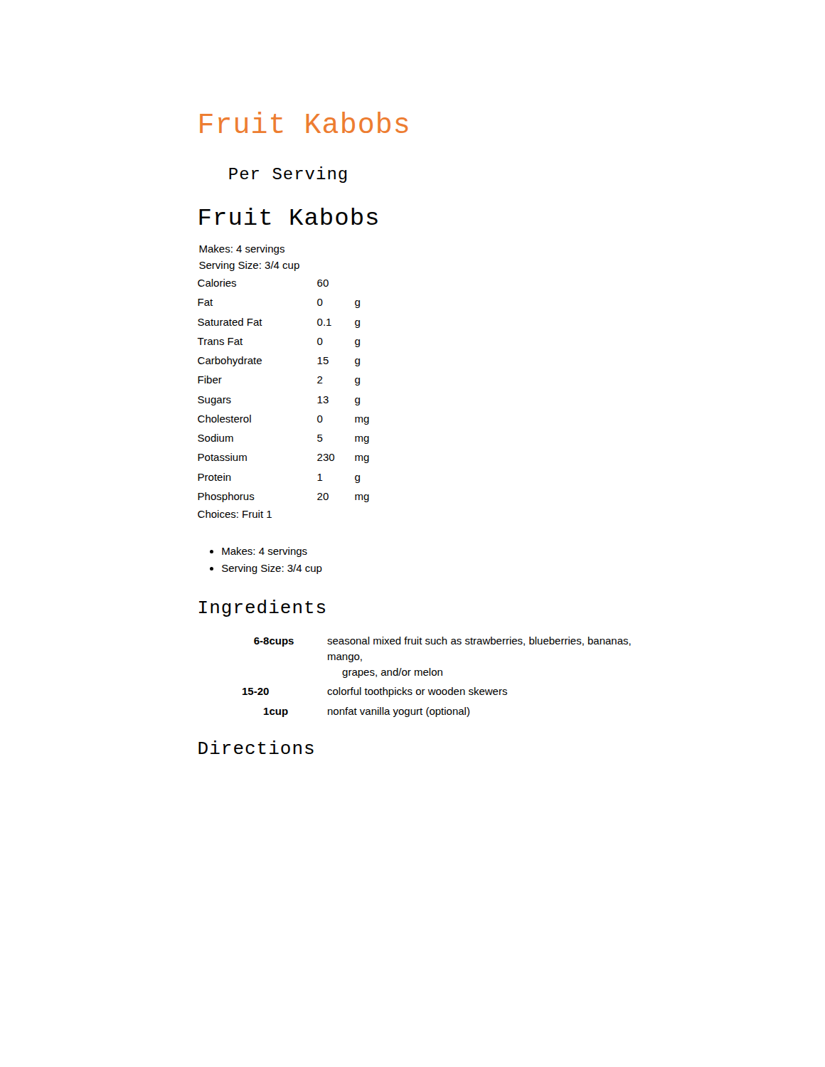Fruit Kabobs
Per Serving
Fruit Kabobs
Makes: 4 servings
Serving Size: 3/4 cup
| Calories | 60 | |
| Fat | 0 | g |
| Saturated Fat | 0.1 | g |
| Trans Fat | 0 | g |
| Carbohydrate | 15 | g |
| Fiber | 2 | g |
| Sugars | 13 | g |
| Cholesterol | 0 | mg |
| Sodium | 5 | mg |
| Potassium | 230 | mg |
| Protein | 1 | g |
| Phosphorus | 20 | mg |
Choices: Fruit 1
Makes: 4 servings
Serving Size: 3/4 cup
Ingredients
| 6-8 | cups | seasonal mixed fruit such as strawberries, blueberries, bananas, mango, grapes, and/or melon |
| 15-20 | | colorful toothpicks or wooden skewers |
| 1 | cup | nonfat vanilla yogurt (optional) |
Directions